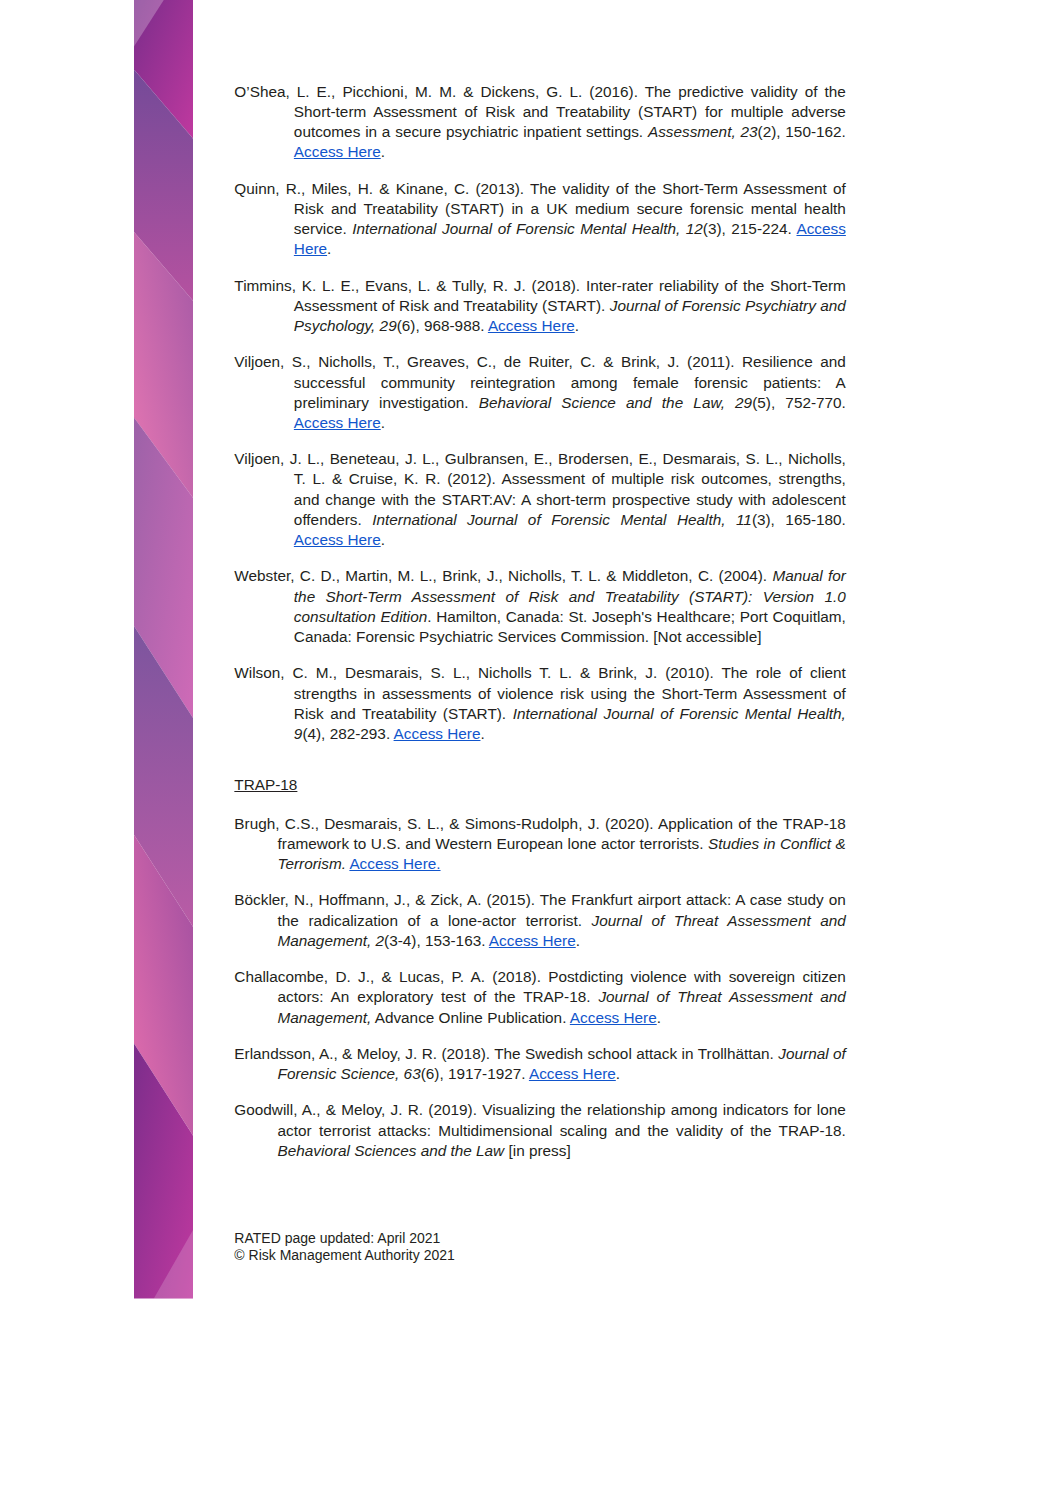O’Shea, L. E., Picchioni, M. M. & Dickens, G. L. (2016). The predictive validity of the Short-term Assessment of Risk and Treatability (START) for multiple adverse outcomes in a secure psychiatric inpatient settings. Assessment, 23(2), 150-162. Access Here.
Quinn, R., Miles, H. & Kinane, C. (2013). The validity of the Short-Term Assessment of Risk and Treatability (START) in a UK medium secure forensic mental health service. International Journal of Forensic Mental Health, 12(3), 215-224. Access Here.
Timmins, K. L. E., Evans, L. & Tully, R. J. (2018). Inter-rater reliability of the Short-Term Assessment of Risk and Treatability (START). Journal of Forensic Psychiatry and Psychology, 29(6), 968-988. Access Here.
Viljoen, S., Nicholls, T., Greaves, C., de Ruiter, C. & Brink, J. (2011). Resilience and successful community reintegration among female forensic patients: A preliminary investigation. Behavioral Science and the Law, 29(5), 752-770. Access Here.
Viljoen, J. L., Beneteau, J. L., Gulbransen, E., Brodersen, E., Desmarais, S. L., Nicholls, T. L. & Cruise, K. R. (2012). Assessment of multiple risk outcomes, strengths, and change with the START:AV: A short-term prospective study with adolescent offenders. International Journal of Forensic Mental Health, 11(3), 165-180. Access Here.
Webster, C. D., Martin, M. L., Brink, J., Nicholls, T. L. & Middleton, C. (2004). Manual for the Short-Term Assessment of Risk and Treatability (START): Version 1.0 consultation Edition. Hamilton, Canada: St. Joseph's Healthcare; Port Coquitlam, Canada: Forensic Psychiatric Services Commission. [Not accessible]
Wilson, C. M., Desmarais, S. L., Nicholls T. L. & Brink, J. (2010). The role of client strengths in assessments of violence risk using the Short-Term Assessment of Risk and Treatability (START). International Journal of Forensic Mental Health, 9(4), 282-293. Access Here.
TRAP-18
Brugh, C.S., Desmarais, S. L., & Simons-Rudolph, J. (2020). Application of the TRAP-18 framework to U.S. and Western European lone actor terrorists. Studies in Conflict & Terrorism. Access Here.
Böckler, N., Hoffmann, J., & Zick, A. (2015). The Frankfurt airport attack: A case study on the radicalization of a lone-actor terrorist. Journal of Threat Assessment and Management, 2(3-4), 153-163. Access Here.
Challacombe, D. J., & Lucas, P. A. (2018). Postdicting violence with sovereign citizen actors: An exploratory test of the TRAP-18. Journal of Threat Assessment and Management, Advance Online Publication. Access Here.
Erlandsson, A., & Meloy, J. R. (2018). The Swedish school attack in Trollhättan. Journal of Forensic Science, 63(6), 1917-1927. Access Here.
Goodwill, A., & Meloy, J. R. (2019). Visualizing the relationship among indicators for lone actor terrorist attacks: Multidimensional scaling and the validity of the TRAP-18. Behavioral Sciences and the Law [in press]
RATED page updated: April 2021
© Risk Management Authority 2021